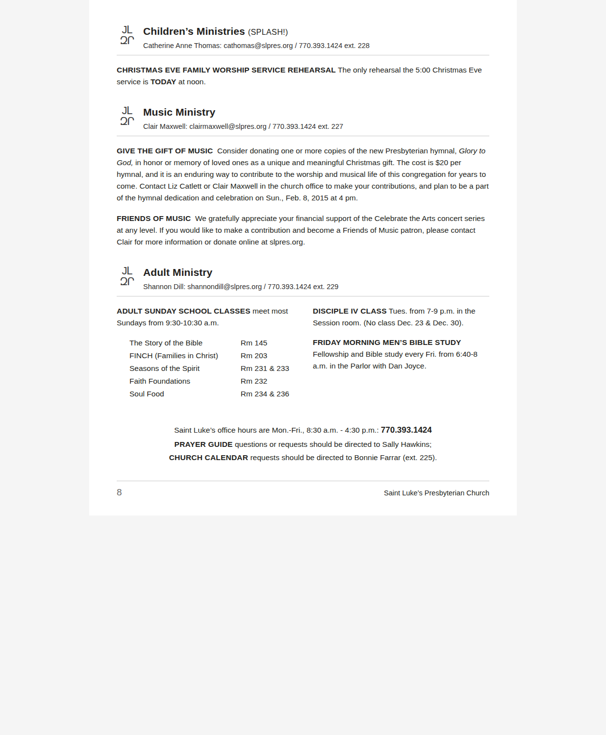ЈԼ ԶՐ
Children’s Ministries (SPLASH!)
Catherine Anne Thomas: cathomas@slpres.org / 770.393.1424 ext. 228
CHRISTMAS EVE FAMILY WORSHIP SERVICE REHEARSAL The only rehearsal the 5:00 Christmas Eve service is TODAY at noon.
ЈԼ ԶՐ
Music Ministry
Clair Maxwell: clairmaxwell@slpres.org / 770.393.1424 ext. 227
GIVE THE GIFT OF MUSIC Consider donating one or more copies of the new Presbyterian hymnal, Glory to God, in honor or memory of loved ones as a unique and meaningful Christmas gift. The cost is $20 per hymnal, and it is an enduring way to contribute to the worship and musical life of this congregation for years to come. Contact Liz Catlett or Clair Maxwell in the church office to make your contributions, and plan to be a part of the hymnal dedication and celebration on Sun., Feb. 8, 2015 at 4 pm.
FRIENDS OF MUSIC We gratefully appreciate your financial support of the Celebrate the Arts concert series at any level. If you would like to make a contribution and become a Friends of Music patron, please contact Clair for more information or donate online at slpres.org.
ЈԼ ԶՐ
Adult Ministry
Shannon Dill: shannondill@slpres.org / 770.393.1424 ext. 229
ADULT SUNDAY SCHOOL CLASSES meet most Sundays from 9:30-10:30 a.m.
| The Story of the Bible | Rm 145 |
| FINCH (Families in Christ) | Rm 203 |
| Seasons of the Spirit | Rm 231 & 233 |
| Faith Foundations | Rm 232 |
| Soul Food | Rm 234 & 236 |
DISCIPLE IV CLASS Tues. from 7-9 p.m. in the Session room. (No class Dec. 23 & Dec. 30).
FRIDAY MORNING MEN’S BIBLE STUDY Fellowship and Bible study every Fri. from 6:40-8 a.m. in the Parlor with Dan Joyce.
Saint Luke’s office hours are Mon.-Fri., 8:30 a.m. - 4:30 p.m.: 770.393.1424
PRAYER GUIDE questions or requests should be directed to Sally Hawkins;
CHURCH CALENDAR requests should be directed to Bonnie Farrar (ext. 225).
8 Saint Luke’s Presbyterian Church